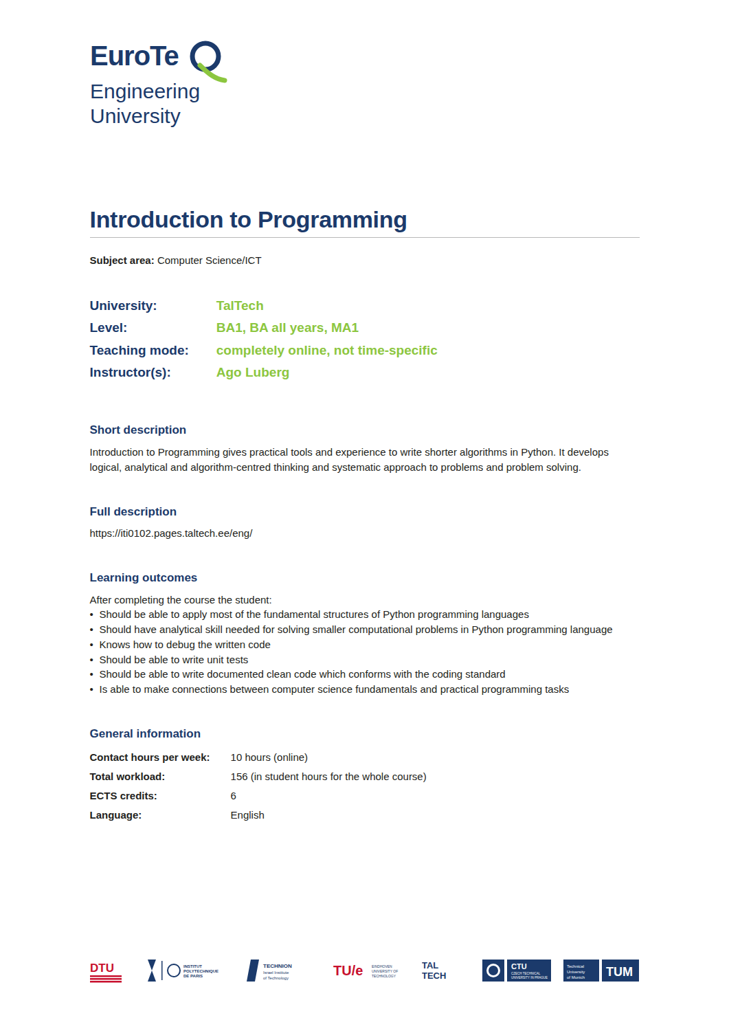EuroTe Engineering University
Introduction to Programming
Subject area: Computer Science/ICT
| University: | TalTech |
| Level: | BA1, BA all years, MA1 |
| Teaching mode: | completely online, not time-specific |
| Instructor(s): | Ago Luberg |
Short description
Introduction to Programming gives practical tools and experience to write shorter algorithms in Python. It develops logical, analytical and algorithm-centred thinking and systematic approach to problems and problem solving.
Full description
https://iti0102.pages.taltech.ee/eng/
Learning outcomes
After completing the course the student:
Should be able to apply most of the fundamental structures of Python programming languages
Should have analytical skill needed for solving smaller computational problems in Python programming language
Knows how to debug the written code
Should be able to write unit tests
Should be able to write documented clean code which conforms with the coding standard
Is able to make connections between computer science fundamentals and practical programming tasks
General information
| Contact hours per week: | 10 hours (online) |
| Total workload: | 156 (in student hours for the whole course) |
| ECTS credits: | 6 |
| Language: | English |
DTU INSTITUT POLYTECHNIQUE DE PARIS TECHNION Israel Institute of Technology TU/e EINDHOVEN UNIVERSITY OF TECHNOLOGY TAL TECH CTU CZECH TECHNICAL UNIVERSITY IN PRAGUE Technical University of Munich TUM